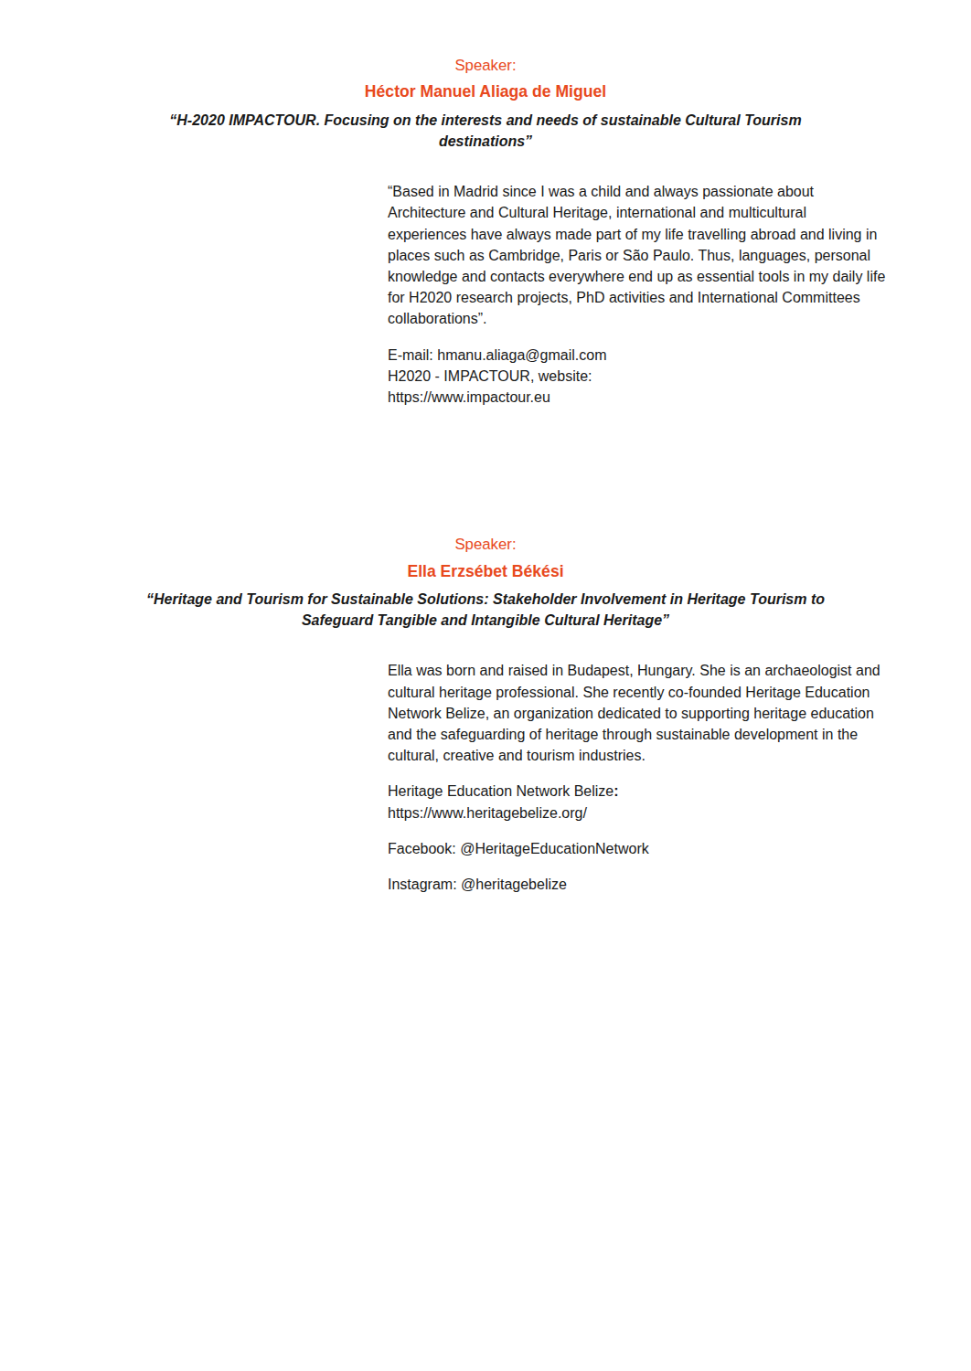Speaker:
Héctor Manuel Aliaga de Miguel
“H-2020 IMPACTOUR. Focusing on the interests and needs of sustainable Cultural Tourism destinations”
“Based in Madrid since I was a child and always passionate about Architecture and Cultural Heritage, international and multicultural experiences have always made part of my life travelling abroad and living in places such as Cambridge, Paris or São Paulo. Thus, languages, personal knowledge and contacts everywhere end up as essential tools in my daily life for H2020 research projects, PhD activities and International Committees collaborations”.
E-mail: hmanu.aliaga@gmail.com
H2020 - IMPACTOUR, website:
https://www.impactour.eu
Speaker:
Ella Erzsébet Békési
“Heritage and Tourism for Sustainable Solutions: Stakeholder Involvement in Heritage Tourism to Safeguard Tangible and Intangible Cultural Heritage”
Ella was born and raised in Budapest, Hungary. She is an archaeologist and cultural heritage professional. She recently co-founded Heritage Education Network Belize, an organization dedicated to supporting heritage education and the safeguarding of heritage through sustainable development in the cultural, creative and tourism industries.
Heritage Education Network Belize:
https://www.heritagebelize.org/
Facebook: @HeritageEducationNetwork
Instagram: @heritagebelize